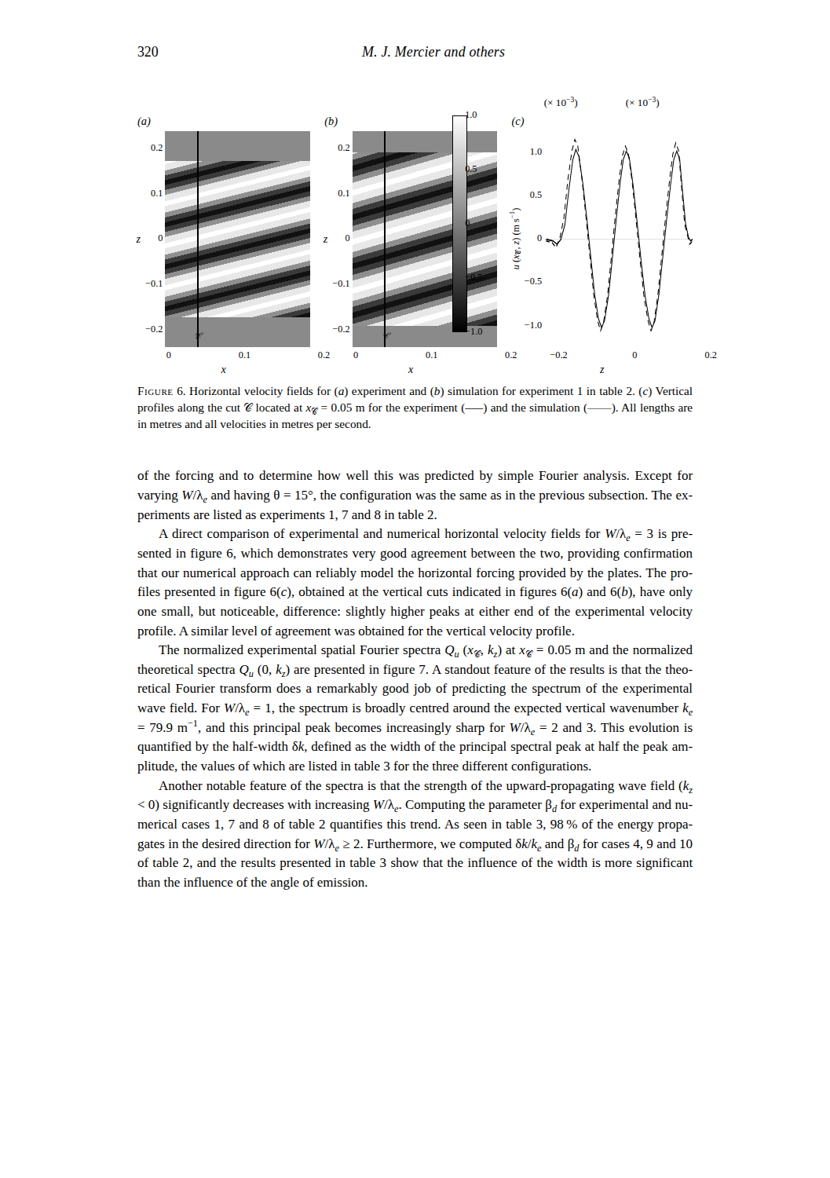320
M. J. Mercier and others
(× 10−3) (× 10−3)
(a)
0.2 0.1 0 −0.1 −0.2 z
𝒞
0 0.1 0.2 x
(b)
0.2 0.1 0 −0.1 −0.2 z
𝒞
0 0.1 0.2 x
(c)
1.0 0.5 0 −0.5 −1.0 u (x𝒞, z) (m s−1)
−0.2 0 0.2 z
1.0 0.5 0 −0.5 −1.0
Figure 6. Horizontal velocity fields for (a) experiment and (b) simulation for experiment 1 in table 2. (c) Vertical profiles along the cut 𝒞 located at x𝒞 = 0.05 m for the experiment (–––) and the simulation (——). All lengths are in metres and all velocities in metres per second.
of the forcing and to determine how well this was predicted by simple Fourier analysis. Except for varying W/λe and having θ = 15°, the configuration was the same as in the previous subsection. The experiments are listed as experiments 1, 7 and 8 in table 2.
A direct comparison of experimental and numerical horizontal velocity fields for W/λe = 3 is presented in figure 6, which demonstrates very good agreement between the two, providing confirmation that our numerical approach can reliably model the horizontal forcing provided by the plates. The profiles presented in figure 6(c), obtained at the vertical cuts indicated in figures 6(a) and 6(b), have only one small, but noticeable, difference: slightly higher peaks at either end of the experimental velocity profile. A similar level of agreement was obtained for the vertical velocity profile.
The normalized experimental spatial Fourier spectra Qu (x𝒞, kz) at x𝒞 = 0.05 m and the normalized theoretical spectra Qu (0, kz) are presented in figure 7. A standout feature of the results is that the theoretical Fourier transform does a remarkably good job of predicting the spectrum of the experimental wave field. For W/λe = 1, the spectrum is broadly centred around the expected vertical wavenumber ke = 79.9 m−1, and this principal peak becomes increasingly sharp for W/λe = 2 and 3. This evolution is quantified by the half-width δk, defined as the width of the principal spectral peak at half the peak amplitude, the values of which are listed in table 3 for the three different configurations.
Another notable feature of the spectra is that the strength of the upward-propagating wave field (kz < 0) significantly decreases with increasing W/λe. Computing the parameter βd for experimental and numerical cases 1, 7 and 8 of table 2 quantifies this trend. As seen in table 3, 98 % of the energy propagates in the desired direction for W/λe ≥ 2. Furthermore, we computed δk/ke and βd for cases 4, 9 and 10 of table 2, and the results presented in table 3 show that the influence of the width is more significant than the influence of the angle of emission.